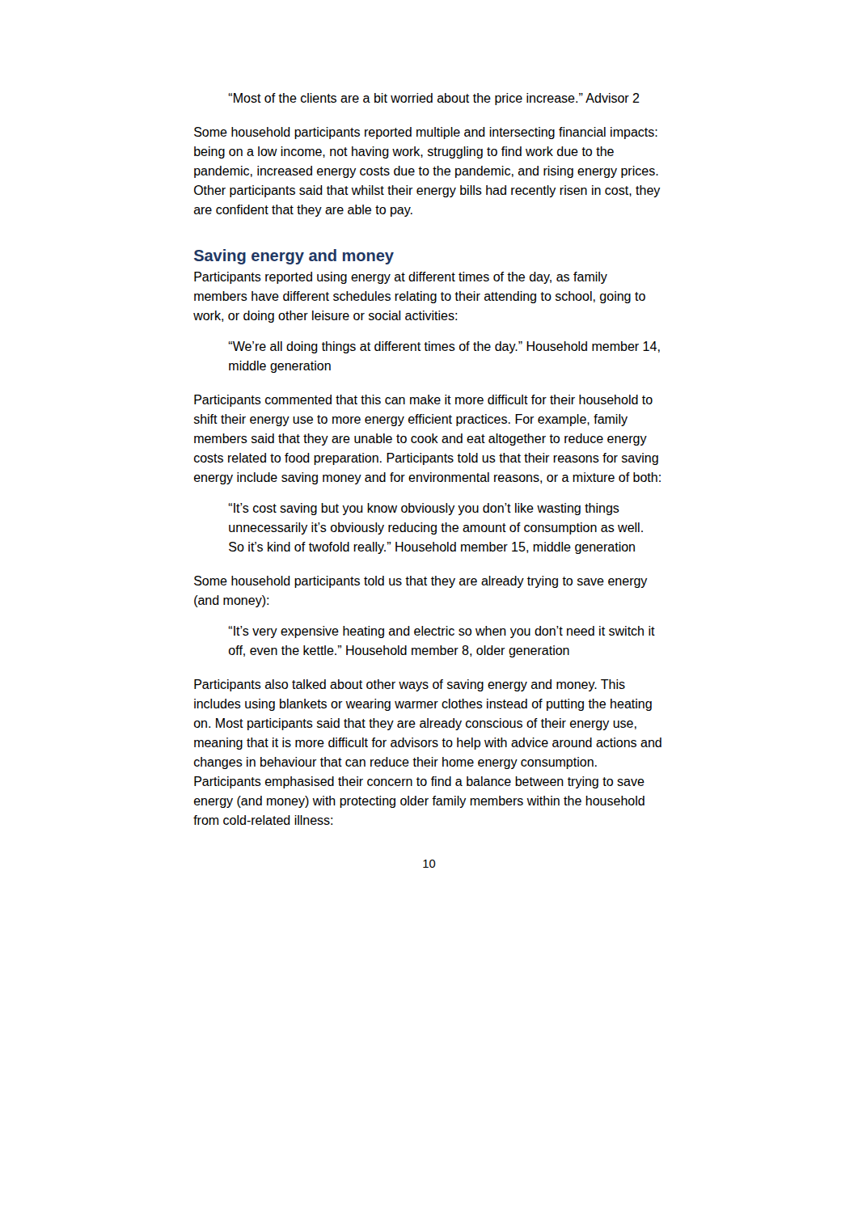“Most of the clients are a bit worried about the price increase.” Advisor 2
Some household participants reported multiple and intersecting financial impacts: being on a low income, not having work, struggling to find work due to the pandemic, increased energy costs due to the pandemic, and rising energy prices.
Other participants said that whilst their energy bills had recently risen in cost, they are confident that they are able to pay.
Saving energy and money
Participants reported using energy at different times of the day, as family members have different schedules relating to their attending to school, going to work, or doing other leisure or social activities:
“We’re all doing things at different times of the day.” Household member 14, middle generation
Participants commented that this can make it more difficult for their household to shift their energy use to more energy efficient practices. For example, family members said that they are unable to cook and eat altogether to reduce energy costs related to food preparation. Participants told us that their reasons for saving energy include saving money and for environmental reasons, or a mixture of both:
“It’s cost saving but you know obviously you don’t like wasting things unnecessarily it’s obviously reducing the amount of consumption as well. So it’s kind of twofold really.” Household member 15, middle generation
Some household participants told us that they are already trying to save energy (and money):
“It’s very expensive heating and electric so when you don’t need it switch it off, even the kettle.” Household member 8, older generation
Participants also talked about other ways of saving energy and money. This includes using blankets or wearing warmer clothes instead of putting the heating on. Most participants said that they are already conscious of their energy use, meaning that it is more difficult for advisors to help with advice around actions and changes in behaviour that can reduce their home energy consumption. Participants emphasised their concern to find a balance between trying to save energy (and money) with protecting older family members within the household from cold-related illness:
10